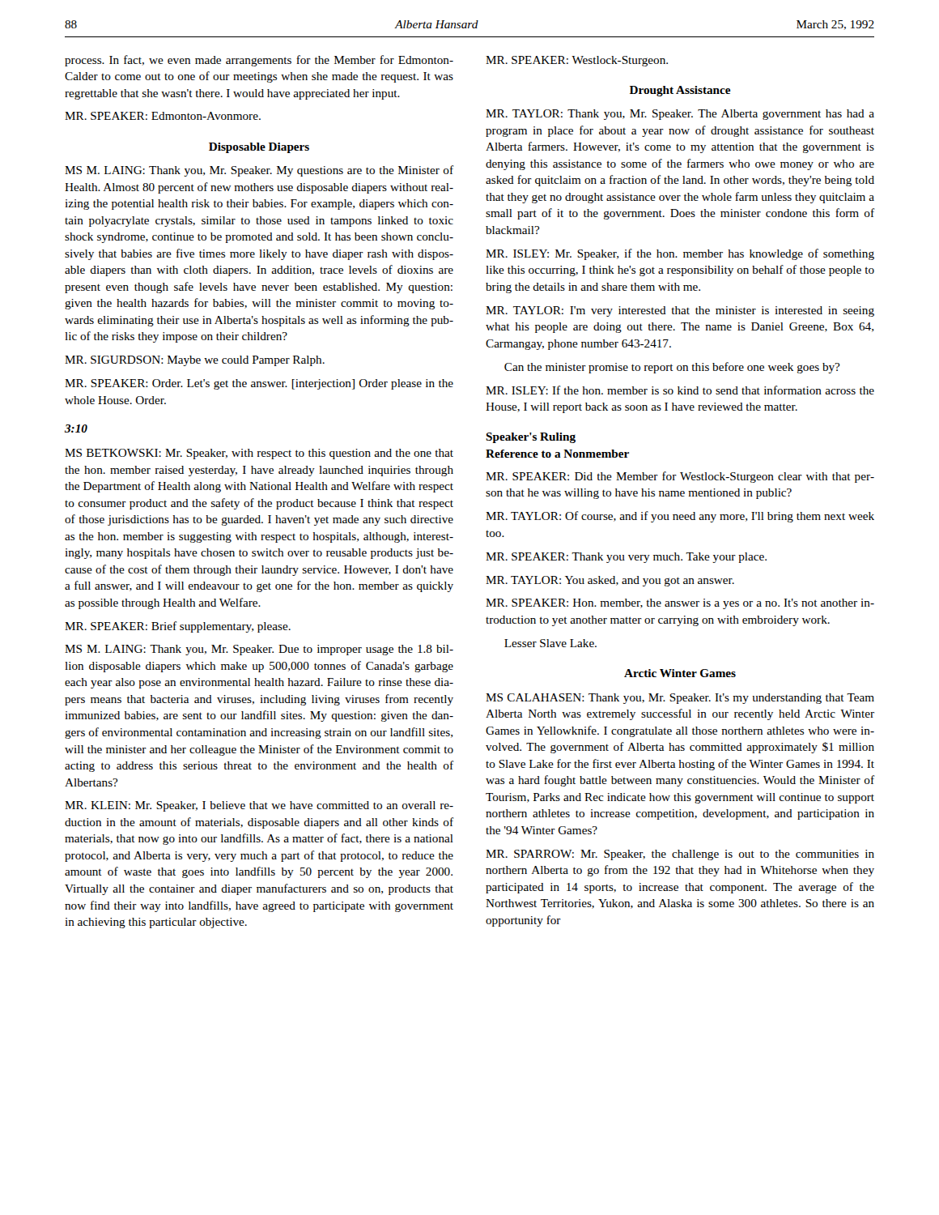88 Alberta Hansard March 25, 1992
process. In fact, we even made arrangements for the Member for Edmonton-Calder to come out to one of our meetings when she made the request. It was regrettable that she wasn't there. I would have appreciated her input.
MR. SPEAKER: Edmonton-Avonmore.
Disposable Diapers
MS M. LAING: Thank you, Mr. Speaker. My questions are to the Minister of Health. Almost 80 percent of new mothers use disposable diapers without realizing the potential health risk to their babies. For example, diapers which contain polyacrylate crystals, similar to those used in tampons linked to toxic shock syndrome, continue to be promoted and sold. It has been shown conclusively that babies are five times more likely to have diaper rash with disposable diapers than with cloth diapers. In addition, trace levels of dioxins are present even though safe levels have never been established. My question: given the health hazards for babies, will the minister commit to moving towards eliminating their use in Alberta's hospitals as well as informing the public of the risks they impose on their children?
MR. SIGURDSON: Maybe we could Pamper Ralph.
MR. SPEAKER: Order. Let's get the answer. [interjection] Order please in the whole House. Order.
3:10
MS BETKOWSKI: Mr. Speaker, with respect to this question and the one that the hon. member raised yesterday, I have already launched inquiries through the Department of Health along with National Health and Welfare with respect to consumer product and the safety of the product because I think that respect of those jurisdictions has to be guarded. I haven't yet made any such directive as the hon. member is suggesting with respect to hospitals, although, interestingly, many hospitals have chosen to switch over to reusable products just because of the cost of them through their laundry service. However, I don't have a full answer, and I will endeavour to get one for the hon. member as quickly as possible through Health and Welfare.
MR. SPEAKER: Brief supplementary, please.
MS M. LAING: Thank you, Mr. Speaker. Due to improper usage the 1.8 billion disposable diapers which make up 500,000 tonnes of Canada's garbage each year also pose an environmental health hazard. Failure to rinse these diapers means that bacteria and viruses, including living viruses from recently immunized babies, are sent to our landfill sites. My question: given the dangers of environmental contamination and increasing strain on our landfill sites, will the minister and her colleague the Minister of the Environment commit to acting to address this serious threat to the environment and the health of Albertans?
MR. KLEIN: Mr. Speaker, I believe that we have committed to an overall reduction in the amount of materials, disposable diapers and all other kinds of materials, that now go into our landfills. As a matter of fact, there is a national protocol, and Alberta is very, very much a part of that protocol, to reduce the amount of waste that goes into landfills by 50 percent by the year 2000. Virtually all the container and diaper manufacturers and so on, products that now find their way into landfills, have agreed to participate with government in achieving this particular objective.
MR. SPEAKER: Westlock-Sturgeon.
Drought Assistance
MR. TAYLOR: Thank you, Mr. Speaker. The Alberta government has had a program in place for about a year now of drought assistance for southeast Alberta farmers. However, it's come to my attention that the government is denying this assistance to some of the farmers who owe money or who are asked for quitclaim on a fraction of the land. In other words, they're being told that they get no drought assistance over the whole farm unless they quitclaim a small part of it to the government. Does the minister condone this form of blackmail?
MR. ISLEY: Mr. Speaker, if the hon. member has knowledge of something like this occurring, I think he's got a responsibility on behalf of those people to bring the details in and share them with me.
MR. TAYLOR: I'm very interested that the minister is interested in seeing what his people are doing out there. The name is Daniel Greene, Box 64, Carmangay, phone number 643-2417.
Can the minister promise to report on this before one week goes by?
MR. ISLEY: If the hon. member is so kind to send that information across the House, I will report back as soon as I have reviewed the matter.
Speaker's Ruling
Reference to a Nonmember
MR. SPEAKER: Did the Member for Westlock-Sturgeon clear with that person that he was willing to have his name mentioned in public?
MR. TAYLOR: Of course, and if you need any more, I'll bring them next week too.
MR. SPEAKER: Thank you very much. Take your place.
MR. TAYLOR: You asked, and you got an answer.
MR. SPEAKER: Hon. member, the answer is a yes or a no. It's not another introduction to yet another matter or carrying on with embroidery work.
Lesser Slave Lake.
Arctic Winter Games
MS CALAHASEN: Thank you, Mr. Speaker. It's my understanding that Team Alberta North was extremely successful in our recently held Arctic Winter Games in Yellowknife. I congratulate all those northern athletes who were involved. The government of Alberta has committed approximately $1 million to Slave Lake for the first ever Alberta hosting of the Winter Games in 1994. It was a hard fought battle between many constituencies. Would the Minister of Tourism, Parks and Rec indicate how this government will continue to support northern athletes to increase competition, development, and participation in the '94 Winter Games?
MR. SPARROW: Mr. Speaker, the challenge is out to the communities in northern Alberta to go from the 192 that they had in Whitehorse when they participated in 14 sports, to increase that component. The average of the Northwest Territories, Yukon, and Alaska is some 300 athletes. So there is an opportunity for